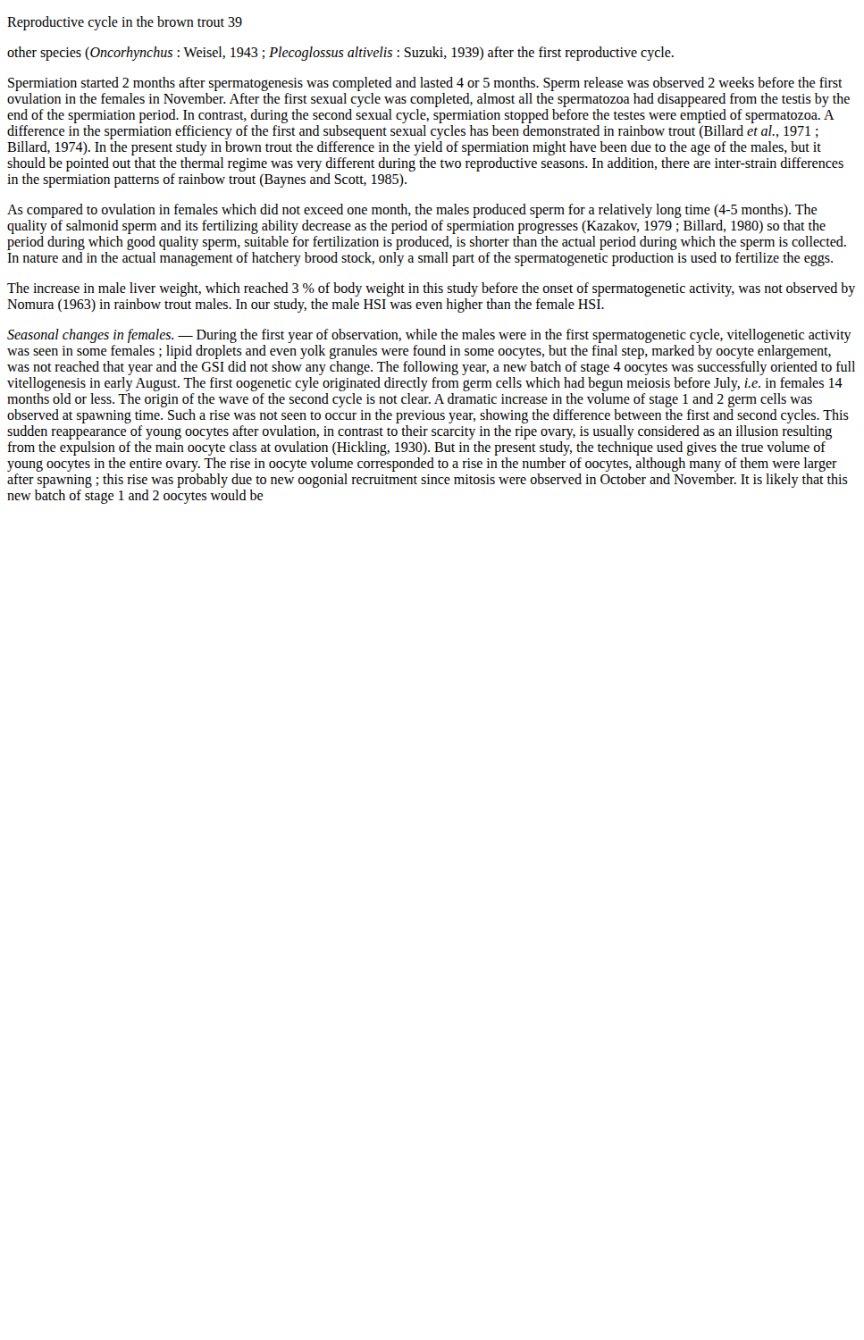Reproductive cycle in the brown trout 39
other species (Oncorhynchus : Weisel, 1943 ; Plecoglossus altivelis : Suzuki, 1939) after the first reproductive cycle.
Spermiation started 2 months after spermatogenesis was completed and lasted 4 or 5 months. Sperm release was observed 2 weeks before the first ovulation in the females in November. After the first sexual cycle was completed, almost all the spermatozoa had disappeared from the testis by the end of the spermiation period. In contrast, during the second sexual cycle, spermiation stopped before the testes were emptied of spermatozoa. A difference in the spermiation efficiency of the first and subsequent sexual cycles has been demonstrated in rainbow trout (Billard et al., 1971 ; Billard, 1974). In the present study in brown trout the difference in the yield of spermiation might have been due to the age of the males, but it should be pointed out that the thermal regime was very different during the two reproductive seasons. In addition, there are inter-strain differences in the spermiation patterns of rainbow trout (Baynes and Scott, 1985).
As compared to ovulation in females which did not exceed one month, the males produced sperm for a relatively long time (4-5 months). The quality of salmonid sperm and its fertilizing ability decrease as the period of spermiation progresses (Kazakov, 1979 ; Billard, 1980) so that the period during which good quality sperm, suitable for fertilization is produced, is shorter than the actual period during which the sperm is collected. In nature and in the actual management of hatchery brood stock, only a small part of the spermatogenetic production is used to fertilize the eggs.
The increase in male liver weight, which reached 3 % of body weight in this study before the onset of spermatogenetic activity, was not observed by Nomura (1963) in rainbow trout males. In our study, the male HSI was even higher than the female HSI.
Seasonal changes in females. — During the first year of observation, while the males were in the first spermatogenetic cycle, vitellogenetic activity was seen in some females ; lipid droplets and even yolk granules were found in some oocytes, but the final step, marked by oocyte enlargement, was not reached that year and the GSI did not show any change. The following year, a new batch of stage 4 oocytes was successfully oriented to full vitellogenesis in early August. The first oogenetic cyle originated directly from germ cells which had begun meiosis before July, i.e. in females 14 months old or less. The origin of the wave of the second cycle is not clear. A dramatic increase in the volume of stage 1 and 2 germ cells was observed at spawning time. Such a rise was not seen to occur in the previous year, showing the difference between the first and second cycles. This sudden reappearance of young oocytes after ovulation, in contrast to their scarcity in the ripe ovary, is usually considered as an illusion resulting from the expulsion of the main oocyte class at ovulation (Hickling, 1930). But in the present study, the technique used gives the true volume of young oocytes in the entire ovary. The rise in oocyte volume corresponded to a rise in the number of oocytes, although many of them were larger after spawning ; this rise was probably due to new oogonial recruitment since mitosis were observed in October and November. It is likely that this new batch of stage 1 and 2 oocytes would be